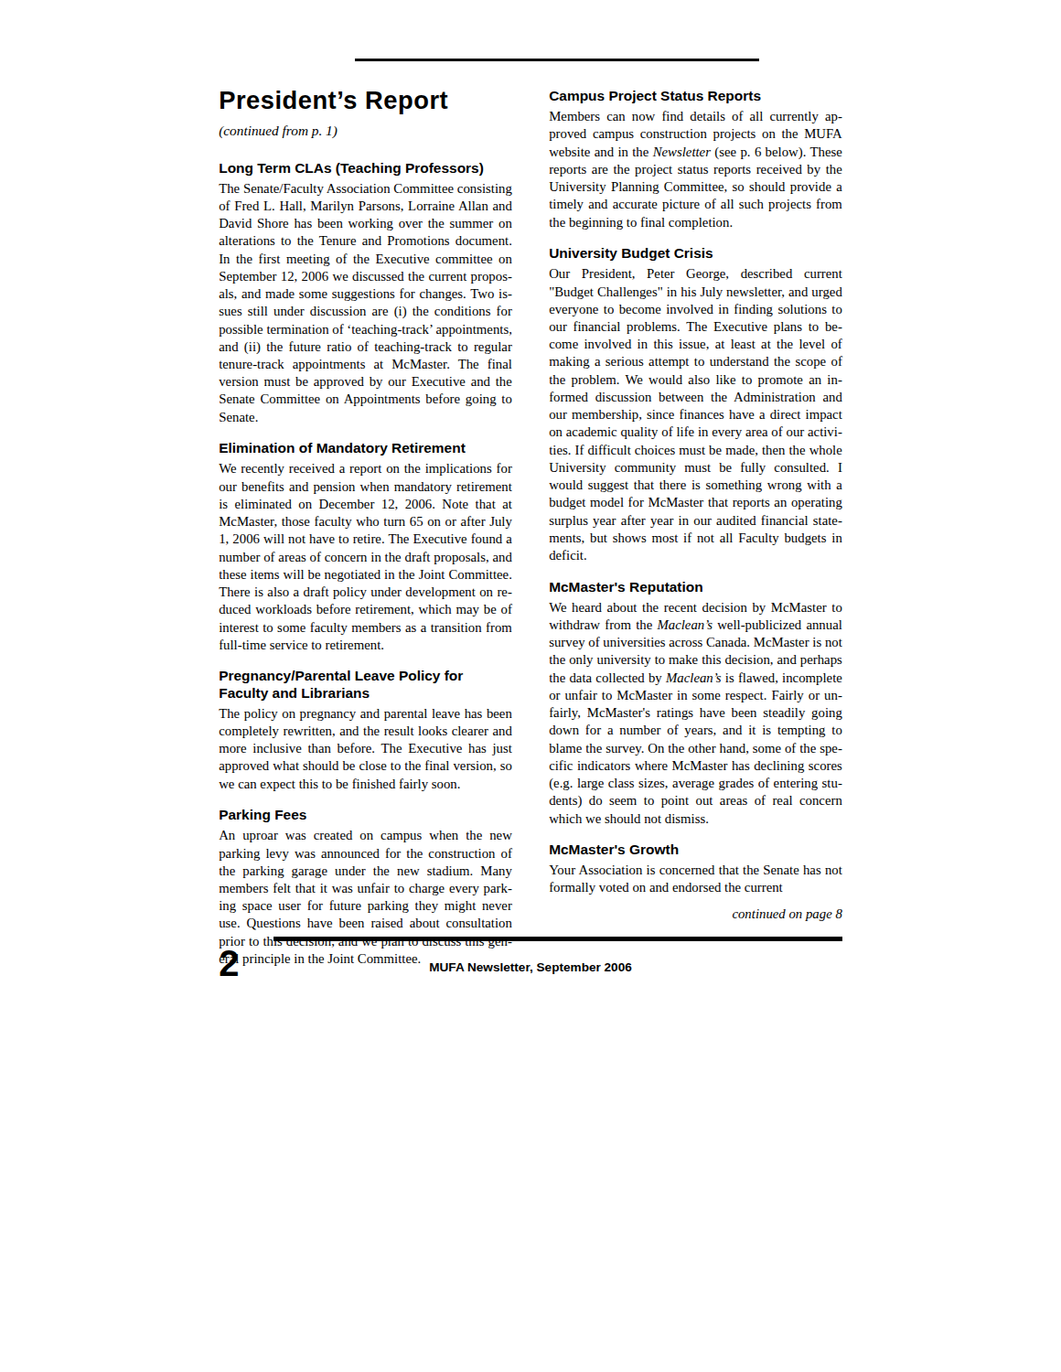President’s Report (continued from p. 1)
Long Term CLAs (Teaching Professors)
The Senate/Faculty Association Committee consisting of Fred L. Hall, Marilyn Parsons, Lorraine Allan and David Shore has been working over the summer on alterations to the Tenure and Promotions document. In the first meeting of the Executive committee on September 12, 2006 we discussed the current proposals, and made some suggestions for changes. Two issues still under discussion are (i) the conditions for possible termination of ‘teaching-track’ appointments, and (ii) the future ratio of teaching-track to regular tenure-track appointments at McMaster. The final version must be approved by our Executive and the Senate Committee on Appointments before going to Senate.
Elimination of Mandatory Retirement
We recently received a report on the implications for our benefits and pension when mandatory retirement is eliminated on December 12, 2006. Note that at McMaster, those faculty who turn 65 on or after July 1, 2006 will not have to retire. The Executive found a number of areas of concern in the draft proposals, and these items will be negotiated in the Joint Committee. There is also a draft policy under development on reduced workloads before retirement, which may be of interest to some faculty members as a transition from full-time service to retirement.
Pregnancy/Parental Leave Policy for Faculty and Librarians
The policy on pregnancy and parental leave has been completely rewritten, and the result looks clearer and more inclusive than before. The Executive has just approved what should be close to the final version, so we can expect this to be finished fairly soon.
Parking Fees
An uproar was created on campus when the new parking levy was announced for the construction of the parking garage under the new stadium. Many members felt that it was unfair to charge every parking space user for future parking they might never use. Questions have been raised about consultation prior to this decision, and we plan to discuss this general principle in the Joint Committee.
Campus Project Status Reports
Members can now find details of all currently approved campus construction projects on the MUFA website and in the Newsletter (see p. 6 below). These reports are the project status reports received by the University Planning Committee, so should provide a timely and accurate picture of all such projects from the beginning to final completion.
University Budget Crisis
Our President, Peter George, described current "Budget Challenges" in his July newsletter, and urged everyone to become involved in finding solutions to our financial problems. The Executive plans to become involved in this issue, at least at the level of making a serious attempt to understand the scope of the problem. We would also like to promote an informed discussion between the Administration and our membership, since finances have a direct impact on academic quality of life in every area of our activities. If difficult choices must be made, then the whole University community must be fully consulted. I would suggest that there is something wrong with a budget model for McMaster that reports an operating surplus year after year in our audited financial statements, but shows most if not all Faculty budgets in deficit.
McMaster's Reputation
We heard about the recent decision by McMaster to withdraw from the Maclean’s well-publicized annual survey of universities across Canada. McMaster is not the only university to make this decision, and perhaps the data collected by Maclean’s is flawed, incomplete or unfair to McMaster in some respect. Fairly or unfairly, McMaster's ratings have been steadily going down for a number of years, and it is tempting to blame the survey. On the other hand, some of the specific indicators where McMaster has declining scores (e.g. large class sizes, average grades of entering students) do seem to point out areas of real concern which we should not dismiss.
McMaster's Growth
Your Association is concerned that the Senate has not formally voted on and endorsed the current
continued on page 8
2
MUFA Newsletter, September 2006